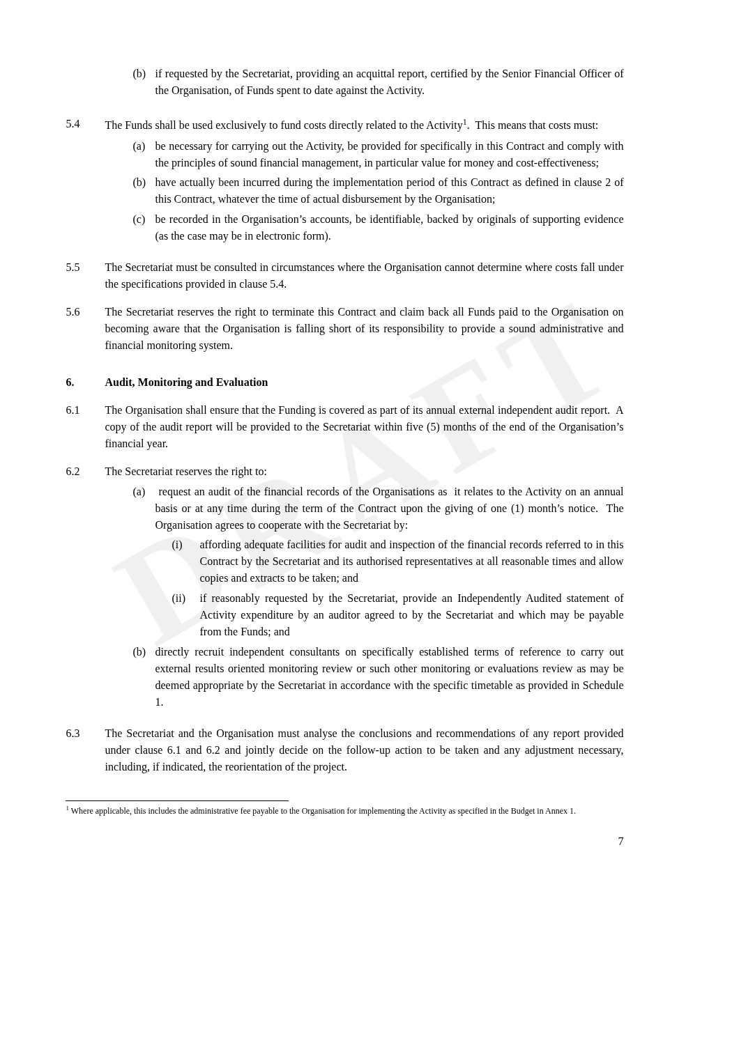DRAFT
(b) if requested by the Secretariat, providing an acquittal report, certified by the Senior Financial Officer of the Organisation, of Funds spent to date against the Activity.
5.4
The Funds shall be used exclusively to fund costs directly related to the Activity1. This means that costs must:
(a) be necessary for carrying out the Activity, be provided for specifically in this Contract and comply with the principles of sound financial management, in particular value for money and cost-effectiveness;
(b) have actually been incurred during the implementation period of this Contract as defined in clause 2 of this Contract, whatever the time of actual disbursement by the Organisation;
(c) be recorded in the Organisation’s accounts, be identifiable, backed by originals of supporting evidence (as the case may be in electronic form).
5.5
The Secretariat must be consulted in circumstances where the Organisation cannot determine where costs fall under the specifications provided in clause 5.4.
5.6
The Secretariat reserves the right to terminate this Contract and claim back all Funds paid to the Organisation on becoming aware that the Organisation is falling short of its responsibility to provide a sound administrative and financial monitoring system.
6. Audit, Monitoring and Evaluation
6.1
The Organisation shall ensure that the Funding is covered as part of its annual external independent audit report. A copy of the audit report will be provided to the Secretariat within five (5) months of the end of the Organisation’s financial year.
6.2
The Secretariat reserves the right to:
(a) request an audit of the financial records of the Organisations as it relates to the Activity on an annual basis or at any time during the term of the Contract upon the giving of one (1) month’s notice. The Organisation agrees to cooperate with the Secretariat by:
(i) affording adequate facilities for audit and inspection of the financial records referred to in this Contract by the Secretariat and its authorised representatives at all reasonable times and allow copies and extracts to be taken; and
(ii) if reasonably requested by the Secretariat, provide an Independently Audited statement of Activity expenditure by an auditor agreed to by the Secretariat and which may be payable from the Funds; and
(b) directly recruit independent consultants on specifically established terms of reference to carry out external results oriented monitoring review or such other monitoring or evaluations review as may be deemed appropriate by the Secretariat in accordance with the specific timetable as provided in Schedule 1.
6.3
The Secretariat and the Organisation must analyse the conclusions and recommendations of any report provided under clause 6.1 and 6.2 and jointly decide on the follow-up action to be taken and any adjustment necessary, including, if indicated, the reorientation of the project.
1 Where applicable, this includes the administrative fee payable to the Organisation for implementing the Activity as specified in the Budget in Annex 1.
7